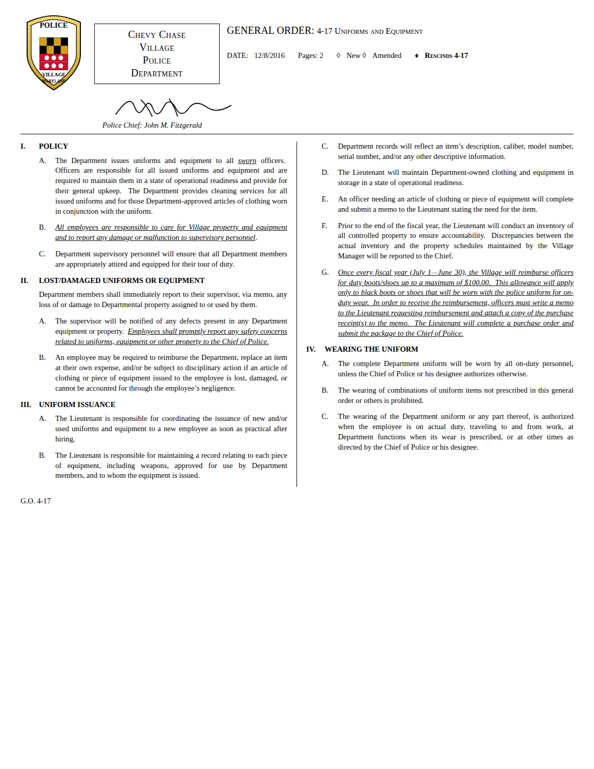Chevy Chase
Village
Police
Department
GENERAL ORDER: 4-17 Uniforms and Equipment
DATE: 12/8/2016 Pages: 2 ◊ New ◊ Amended ♦ Rescinds 4-17
Police Chief: John M. Fitzgerald
I. Policy
A. The Department issues uniforms and equipment to all sworn officers. Officers are responsible for all issued uniforms and equipment and are required to maintain them in a state of operational readiness and provide for their general upkeep. The Department provides cleaning services for all issued uniforms and for those Department-approved articles of clothing worn in conjunction with the uniform.
B. All employees are responsible to care for Village property and equipment and to report any damage or malfunction to supervisory personnel.
C. Department supervisory personnel will ensure that all Department members are appropriately attired and equipped for their tour of duty.
II. Lost/Damaged Uniforms or Equipment
Department members shall immediately report to their supervisor, via memo, any loss of or damage to Departmental property assigned to or used by them.
A. The supervisor will be notified of any defects present in any Department equipment or property. Employees shall promptly report any safety concerns related to uniforms, equipment or other property to the Chief of Police.
B. An employee may be required to reimburse the Department, replace an item at their own expense, and/or be subject to disciplinary action if an article of clothing or piece of equipment issued to the employee is lost, damaged, or cannot be accounted for through the employee’s negligence.
III. Uniform Issuance
A. The Lieutenant is responsible for coordinating the issuance of new and/or used uniforms and equipment to a new employee as soon as practical after hiring.
B. The Lieutenant is responsible for maintaining a record relating to each piece of equipment, including weapons, approved for use by Department members, and to whom the equipment is issued.
C. Department records will reflect an item’s description, caliber, model number, serial number, and/or any other descriptive information.
D. The Lieutenant will maintain Department-owned clothing and equipment in storage in a state of operational readiness.
E. An officer needing an article of clothing or piece of equipment will complete and submit a memo to the Lieutenant stating the need for the item.
F. Prior to the end of the fiscal year, the Lieutenant will conduct an inventory of all controlled property to ensure accountability. Discrepancies between the actual inventory and the property schedules maintained by the Village Manager will be reported to the Chief.
G. Once every fiscal year (July 1—June 30), the Village will reimburse officers for duty boots/shoes up to a maximum of $100.00. This allowance will apply only to black boots or shoes that will be worn with the police uniform for on-duty wear. In order to receive the reimbursement, officers must write a memo to the Lieutenant requesting reimbursement and attach a copy of the purchase receipt(s) to the memo. The Lieutenant will complete a purchase order and submit the package to the Chief of Police.
IV. Wearing the Uniform
A. The complete Department uniform will be worn by all on-duty personnel, unless the Chief of Police or his designee authorizes otherwise.
B. The wearing of combinations of uniform items not prescribed in this general order or others is prohibited.
C. The wearing of the Department uniform or any part thereof, is authorized when the employee is on actual duty, traveling to and from work, at Department functions when its wear is prescribed, or at other times as directed by the Chief of Police or his designee.
G.O. 4-17